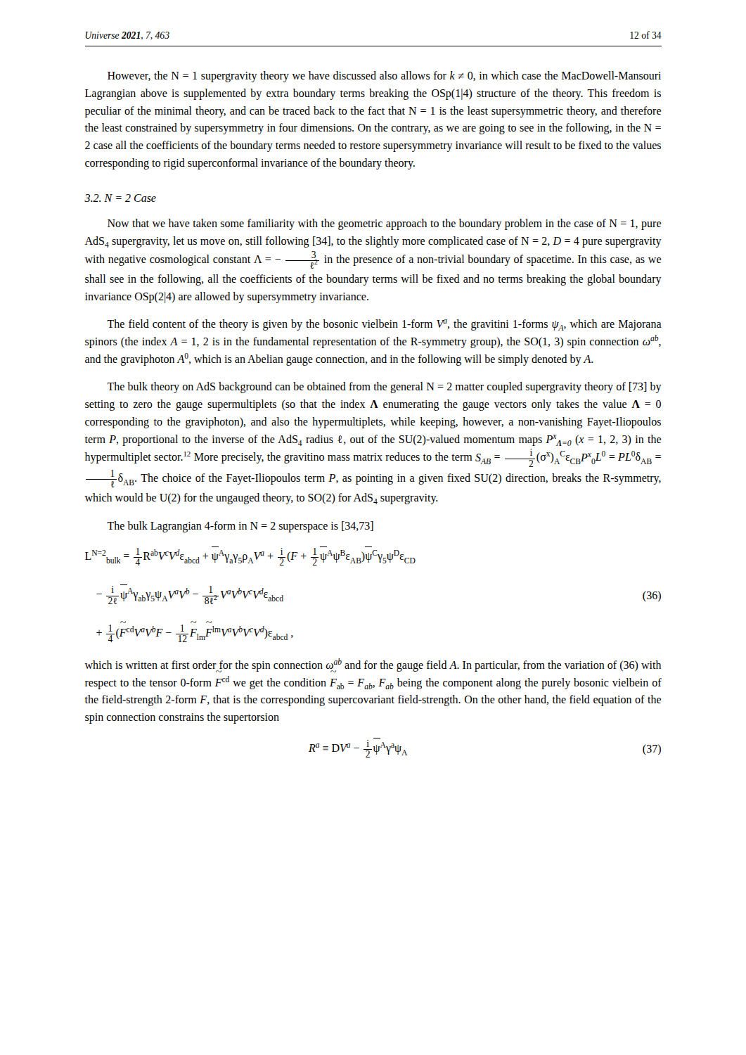Universe 2021, 7, 463 12 of 34
However, the N = 1 supergravity theory we have discussed also allows for k ≠ 0, in which case the MacDowell-Mansouri Lagrangian above is supplemented by extra boundary terms breaking the OSp(1|4) structure of the theory. This freedom is peculiar of the minimal theory, and can be traced back to the fact that N = 1 is the least supersymmetric theory, and therefore the least constrained by supersymmetry in four dimensions. On the contrary, as we are going to see in the following, in the N = 2 case all the coefficients of the boundary terms needed to restore supersymmetry invariance will result to be fixed to the values corresponding to rigid superconformal invariance of the boundary theory.
3.2. N = 2 Case
Now that we have taken some familiarity with the geometric approach to the boundary problem in the case of N = 1, pure AdS4 supergravity, let us move on, still following [34], to the slightly more complicated case of N = 2, D = 4 pure supergravity with negative cosmological constant Λ = − 3 ℓ2 in the presence of a non-trivial boundary of spacetime. In this case, as we shall see in the following, all the coefficients of the boundary terms will be fixed and no terms breaking the global boundary invariance OSp(2|4) are allowed by supersymmetry invariance.
The field content of the theory is given by the bosonic vielbein 1-form Va, the gravitini 1-forms ψA, which are Majorana spinors (the index A = 1, 2 is in the fundamental representation of the R-symmetry group), the SO(1, 3) spin connection ωab, and the graviphoton A0, which is an Abelian gauge connection, and in the following will be simply denoted by A.
The bulk theory on AdS background can be obtained from the general N = 2 matter coupled supergravity theory of [73] by setting to zero the gauge supermultiplets (so that the index Λ enumerating the gauge vectors only takes the value Λ = 0 corresponding to the graviphoton), and also the hypermultiplets, while keeping, however, a non-vanishing Fayet-Iliopoulos term P, proportional to the inverse of the AdS4 radius ℓ, out of the SU(2)-valued momentum maps PxΛ=0 (x = 1, 2, 3) in the hypermultiplet sector.12 More precisely, the gravitino mass matrix reduces to the term SAB = i 2(σx)ACεCBPx0L0 = PL0δAB = 1 ℓδAB. The choice of the Fayet-Iliopoulos term P, as pointing in a given fixed SU(2) direction, breaks the R-symmetry, which would be U(2) for the ungauged theory, to SO(2) for AdS4 supergravity.
The bulk Lagrangian 4-form in N = 2 superspace is [34,73]
LN=2bulk = 14 RabVcVdεabcd + ψAγaγ5ρAVa + i 2(F + 12 ψAψBεAB)ψCγ5ψDεCD
− i 2ℓ ψAγabγ5ψAVaVb − 18ℓ2 VaVbVcVdεabcd
+ 14(FcdVaVbF − 112 FlmFlmVaVbVcVd)εabcd ,
(36)
which is written at first order for the spin connection ωab and for the gauge field A. In particular, from the variation of (36) with respect to the tensor 0-form Fcd we get the condition Fab = Fab, Fab being the component along the purely bosonic vielbein of the field-strength 2-form F, that is the corresponding supercovariant field-strength. On the other hand, the field equation of the spin connection constrains the supertorsion
Ra ≡ DVa − i 2 ψAγaψA
(37)